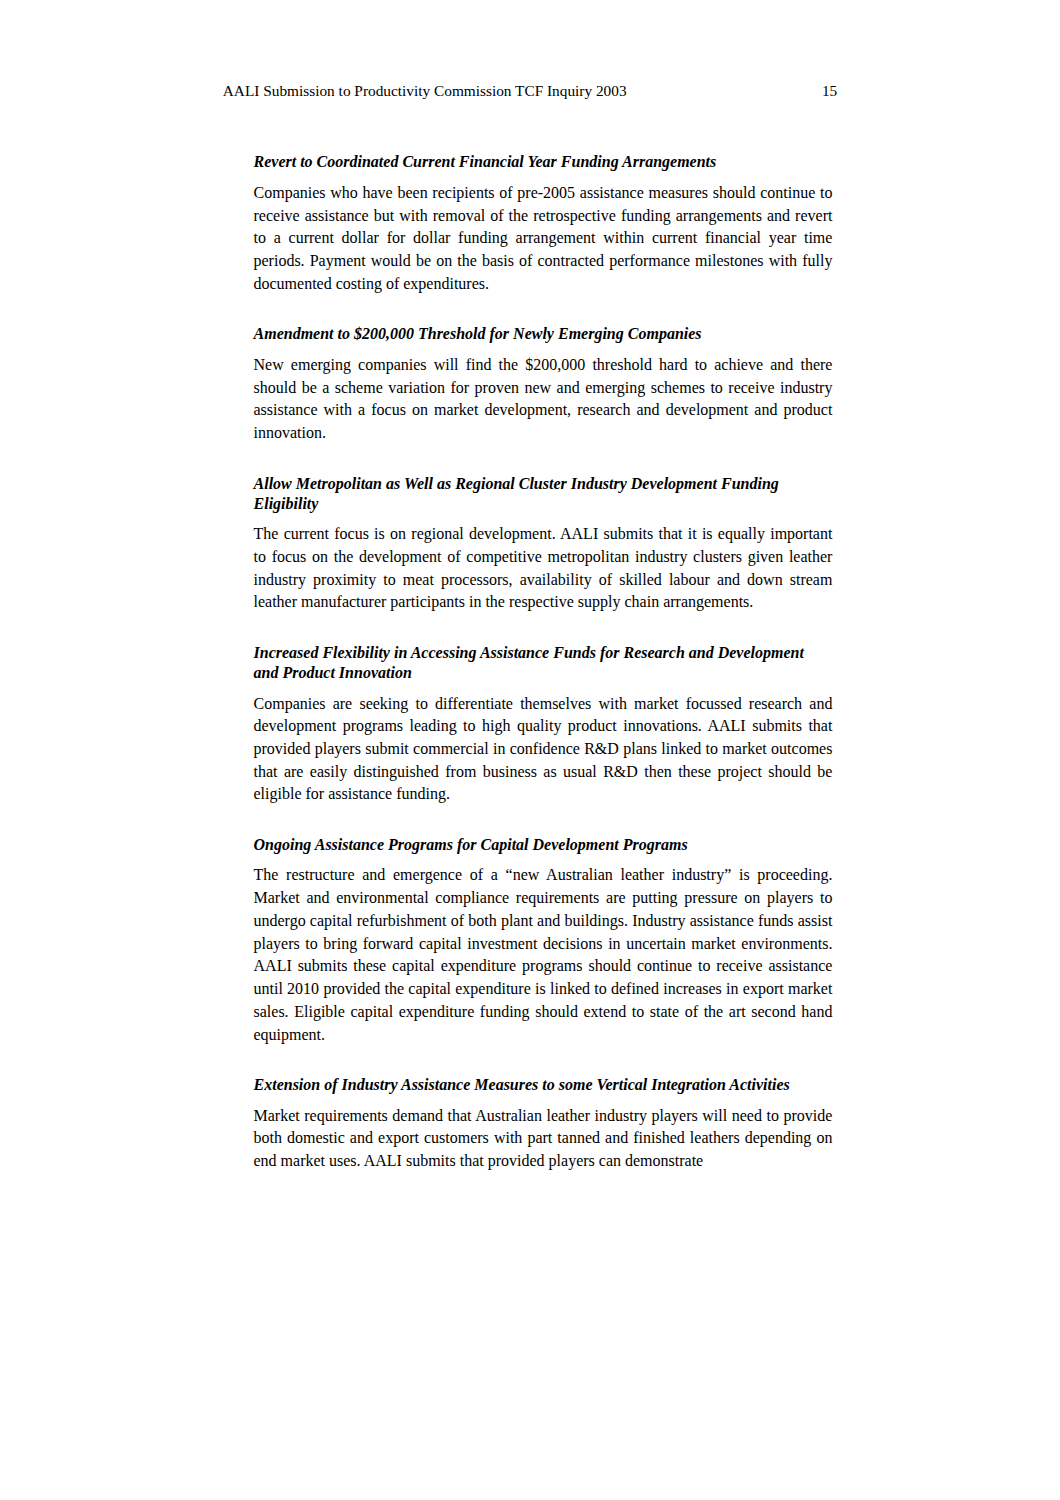AALI Submission to Productivity Commission TCF Inquiry 2003 15
Revert to Coordinated Current Financial Year Funding Arrangements
Companies who have been recipients of pre-2005 assistance measures should continue to receive assistance but with removal of the retrospective funding arrangements and revert to a current dollar for dollar funding arrangement within current financial year time periods. Payment would be on the basis of contracted performance milestones with fully documented costing of expenditures.
Amendment to $200,000 Threshold for Newly Emerging Companies
New emerging companies will find the $200,000 threshold hard to achieve and there should be a scheme variation for proven new and emerging schemes to receive industry assistance with a focus on market development, research and development and product innovation.
Allow Metropolitan as Well as Regional Cluster Industry Development Funding Eligibility
The current focus is on regional development. AALI submits that it is equally important to focus on the development of competitive metropolitan industry clusters given leather industry proximity to meat processors, availability of skilled labour and down stream leather manufacturer participants in the respective supply chain arrangements.
Increased Flexibility in Accessing Assistance Funds for Research and Development and Product Innovation
Companies are seeking to differentiate themselves with market focussed research and development programs leading to high quality product innovations. AALI submits that provided players submit commercial in confidence R&D plans linked to market outcomes that are easily distinguished from business as usual R&D then these project should be eligible for assistance funding.
Ongoing Assistance Programs for Capital Development Programs
The restructure and emergence of a “new Australian leather industry” is proceeding. Market and environmental compliance requirements are putting pressure on players to undergo capital refurbishment of both plant and buildings. Industry assistance funds assist players to bring forward capital investment decisions in uncertain market environments. AALI submits these capital expenditure programs should continue to receive assistance until 2010 provided the capital expenditure is linked to defined increases in export market sales. Eligible capital expenditure funding should extend to state of the art second hand equipment.
Extension of Industry Assistance Measures to some Vertical Integration Activities
Market requirements demand that Australian leather industry players will need to provide both domestic and export customers with part tanned and finished leathers depending on end market uses. AALI submits that provided players can demonstrate